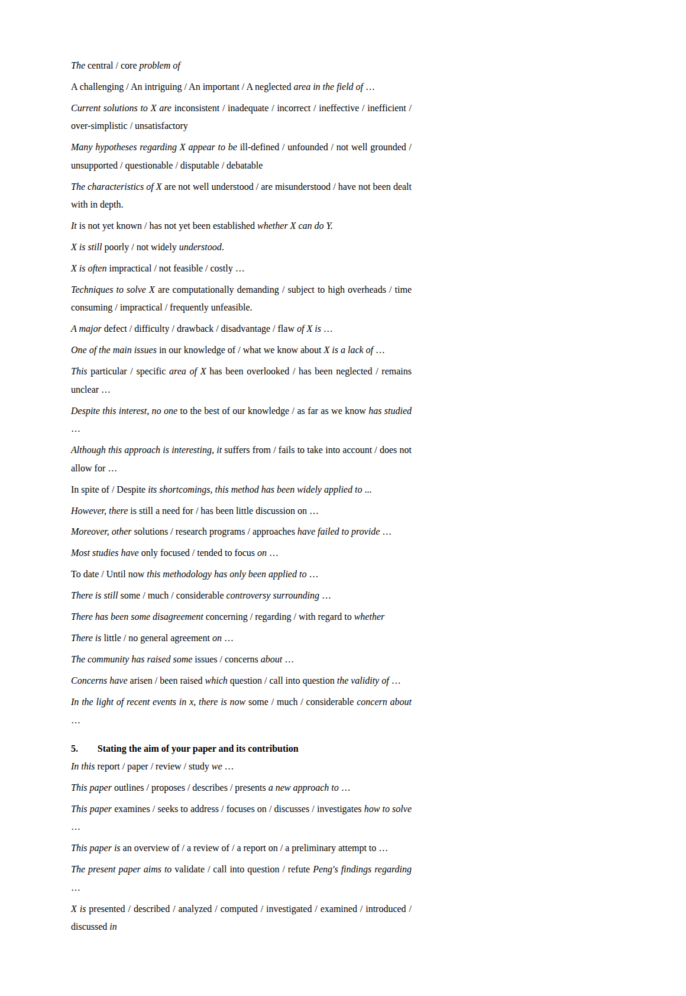The central / core problem of
A challenging / An intriguing / An important / A neglected area in the field of …
Current solutions to X are inconsistent / inadequate / incorrect / ineffective / inefficient / over-simplistic / unsatisfactory
Many hypotheses regarding X appear to be ill-defined / unfounded / not well grounded / unsupported / questionable / disputable / debatable
The characteristics of X are not well understood / are misunderstood / have not been dealt with in depth.
It is not yet known / has not yet been established whether X can do Y.
X is still poorly / not widely understood.
X is often impractical / not feasible / costly …
Techniques to solve X are computationally demanding / subject to high overheads / time consuming / impractical / frequently unfeasible.
A major defect / difficulty / drawback / disadvantage / flaw of X is …
One of the main issues in our knowledge of / what we know about X is a lack of …
This particular / specific area of X has been overlooked / has been neglected / remains unclear …
Despite this interest, no one to the best of our knowledge / as far as we know has studied …
Although this approach is interesting, it suffers from / fails to take into account / does not allow for …
In spite of / Despite its shortcomings, this method has been widely applied to ...
However, there is still a need for / has been little discussion on …
Moreover, other solutions / research programs / approaches have failed to provide …
Most studies have only focused / tended to focus on …
To date / Until now this methodology has only been applied to …
There is still some / much / considerable controversy surrounding …
There has been some disagreement concerning / regarding / with regard to whether
There is little / no general agreement on …
The community has raised some issues / concerns about …
Concerns have arisen / been raised which question / call into question the validity of …
In the light of recent events in x, there is now some / much / considerable concern about …
5. Stating the aim of your paper and its contribution
In this report / paper / review / study we …
This paper outlines / proposes / describes / presents a new approach to …
This paper examines / seeks to address / focuses on / discusses / investigates how to solve …
This paper is an overview of / a review of / a report on / a preliminary attempt to …
The present paper aims to validate / call into question / refute Peng's findings regarding …
X is presented / described / analyzed / computed / investigated / examined / introduced / discussed in